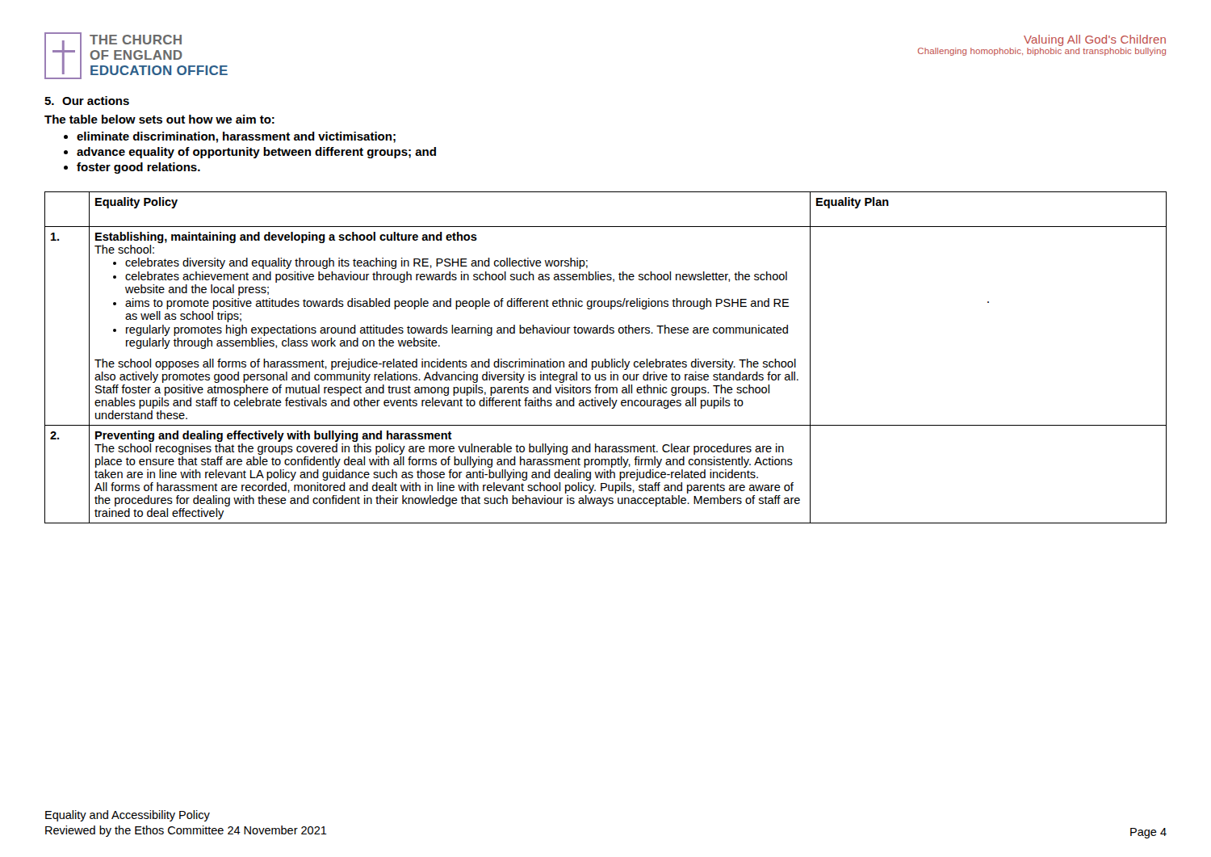THE CHURCH
OF ENGLAND
EDUCATION OFFICE
Valuing All God's Children
Challenging homophobic, biphobic and transphobic bullying
5. Our actions
The table below sets out how we aim to:
eliminate discrimination, harassment and victimisation;
advance equality of opportunity between different groups; and
foster good relations.
| | Equality Policy | Equality Plan |
| --- | --- | --- |
| 1. | Establishing, maintaining and developing a school culture and ethos The school: celebrates diversity and equality through its teaching in RE, PSHE and collective worship; celebrates achievement and positive behaviour through rewards in school such as assemblies, the school newsletter, the school website and the local press; aims to promote positive attitudes towards disabled people and people of different ethnic groups/religions through PSHE and RE as well as school trips; regularly promotes high expectations around attitudes towards learning and behaviour towards others. These are communicated regularly through assemblies, class work and on the website. The school opposes all forms of harassment, prejudice-related incidents and discrimination and publicly celebrates diversity. The school also actively promotes good personal and community relations. Advancing diversity is integral to us in our drive to raise standards for all. Staff foster a positive atmosphere of mutual respect and trust among pupils, parents and visitors from all ethnic groups. The school enables pupils and staff to celebrate festivals and other events relevant to different faiths and actively encourages all pupils to understand these. | . |
| 2. | Preventing and dealing effectively with bullying and harassment The school recognises that the groups covered in this policy are more vulnerable to bullying and harassment. Clear procedures are in place to ensure that staff are able to confidently deal with all forms of bullying and harassment promptly, firmly and consistently. Actions taken are in line with relevant LA policy and guidance such as those for anti-bullying and dealing with prejudice-related incidents. All forms of harassment are recorded, monitored and dealt with in line with relevant school policy. Pupils, staff and parents are aware of the procedures for dealing with these and confident in their knowledge that such behaviour is always unacceptable. Members of staff are trained to deal effectively | |
Equality and Accessibility Policy
Reviewed by the Ethos Committee 24 November 2021
Page 4